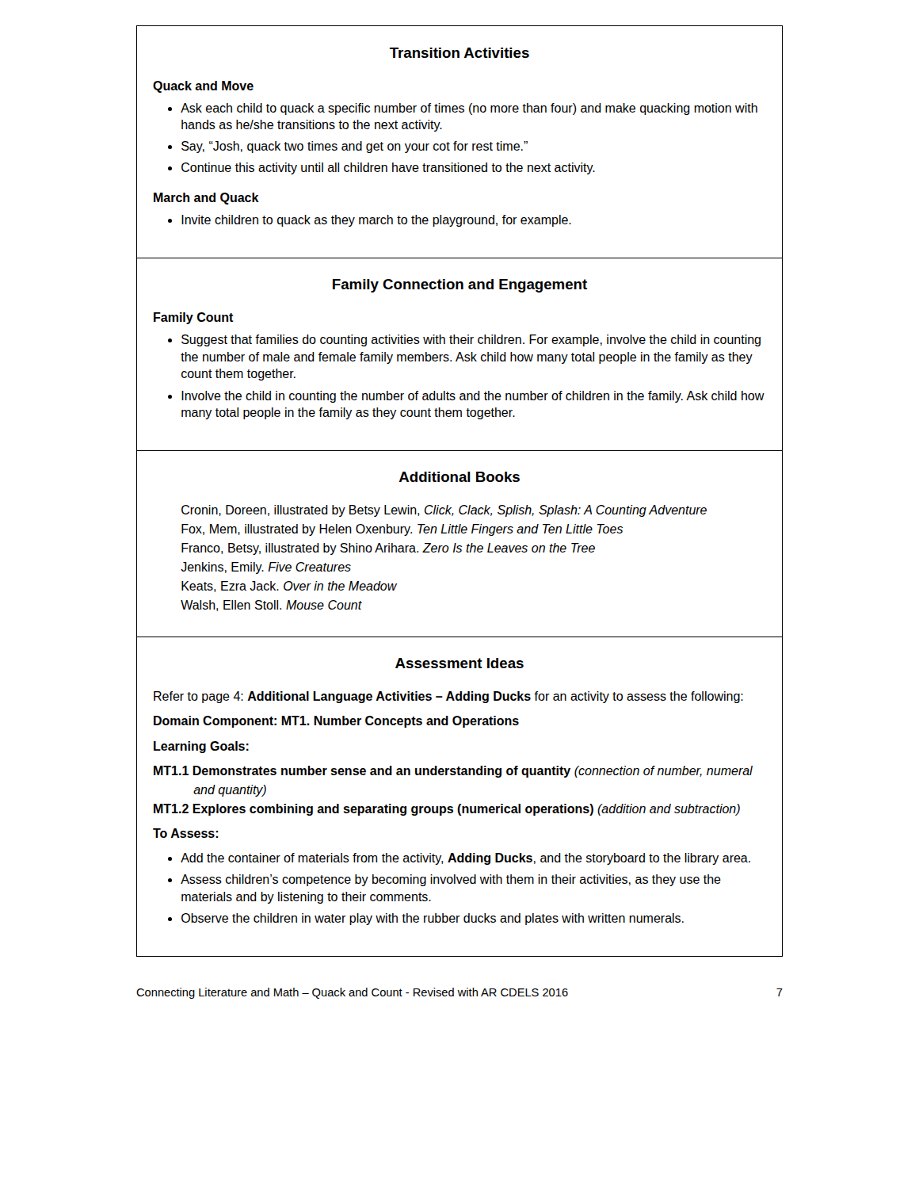Transition Activities
Quack and Move
Ask each child to quack a specific number of times (no more than four) and make quacking motion with hands as he/she transitions to the next activity.
Say, “Josh, quack two times and get on your cot for rest time.”
Continue this activity until all children have transitioned to the next activity.
March and Quack
Invite children to quack as they march to the playground, for example.
Family Connection and Engagement
Family Count
Suggest that families do counting activities with their children. For example, involve the child in counting the number of male and female family members. Ask child how many total people in the family as they count them together.
Involve the child in counting the number of adults and the number of children in the family. Ask child how many total people in the family as they count them together.
Additional Books
Cronin, Doreen, illustrated by Betsy Lewin, Click, Clack, Splish, Splash: A Counting Adventure
Fox, Mem, illustrated by Helen Oxenbury. Ten Little Fingers and Ten Little Toes
Franco, Betsy, illustrated by Shino Arihara. Zero Is the Leaves on the Tree
Jenkins, Emily. Five Creatures
Keats, Ezra Jack. Over in the Meadow
Walsh, Ellen Stoll. Mouse Count
Assessment Ideas
Refer to page 4: Additional Language Activities – Adding Ducks for an activity to assess the following:
Domain Component: MT1. Number Concepts and Operations
Learning Goals:
MT1.1 Demonstrates number sense and an understanding of quantity (connection of number, numeral
and quantity)
MT1.2 Explores combining and separating groups (numerical operations) (addition and subtraction)
To Assess:
Add the container of materials from the activity, Adding Ducks, and the storyboard to the library area.
Assess children’s competence by becoming involved with them in their activities, as they use the materials and by listening to their comments.
Observe the children in water play with the rubber ducks and plates with written numerals.
Connecting Literature and Math – Quack and Count - Revised with AR CDELS 2016 7